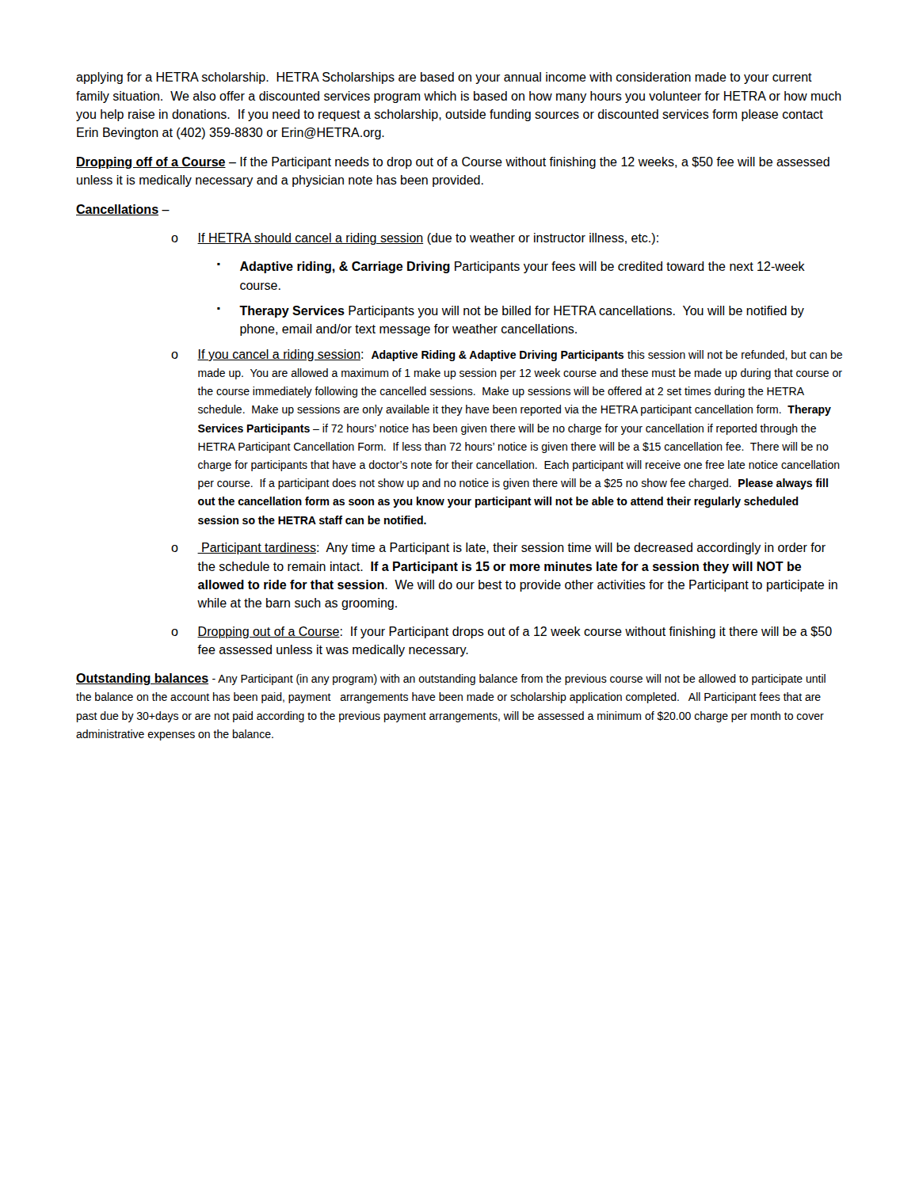applying for a HETRA scholarship. HETRA Scholarships are based on your annual income with consideration made to your current family situation. We also offer a discounted services program which is based on how many hours you volunteer for HETRA or how much you help raise in donations. If you need to request a scholarship, outside funding sources or discounted services form please contact Erin Bevington at (402) 359-8830 or Erin@HETRA.org.
Dropping off of a Course – If the Participant needs to drop out of a Course without finishing the 12 weeks, a $50 fee will be assessed unless it is medically necessary and a physician note has been provided.
Cancellations –
o If HETRA should cancel a riding session (due to weather or instructor illness, etc.):
▪ Adaptive riding, & Carriage Driving Participants your fees will be credited toward the next 12-week course.
▪ Therapy Services Participants you will not be billed for HETRA cancellations. You will be notified by phone, email and/or text message for weather cancellations.
o If you cancel a riding session: Adaptive Riding & Adaptive Driving Participants this session will not be refunded, but can be made up. You are allowed a maximum of 1 make up session per 12 week course and these must be made up during that course or the course immediately following the cancelled sessions. Make up sessions will be offered at 2 set times during the HETRA schedule. Make up sessions are only available it they have been reported via the HETRA participant cancellation form. Therapy Services Participants – if 72 hours’ notice has been given there will be no charge for your cancellation if reported through the HETRA Participant Cancellation Form. If less than 72 hours’ notice is given there will be a $15 cancellation fee. There will be no charge for participants that have a doctor’s note for their cancellation. Each participant will receive one free late notice cancellation per course. If a participant does not show up and no notice is given there will be a $25 no show fee charged. Please always fill out the cancellation form as soon as you know your participant will not be able to attend their regularly scheduled session so the HETRA staff can be notified.
o Participant tardiness: Any time a Participant is late, their session time will be decreased accordingly in order for the schedule to remain intact. If a Participant is 15 or more minutes late for a session they will NOT be allowed to ride for that session. We will do our best to provide other activities for the Participant to participate in while at the barn such as grooming.
o Dropping out of a Course: If your Participant drops out of a 12 week course without finishing it there will be a $50 fee assessed unless it was medically necessary.
Outstanding balances - Any Participant (in any program) with an outstanding balance from the previous course will not be allowed to participate until the balance on the account has been paid, payment arrangements have been made or scholarship application completed. All Participant fees that are past due by 30+days or are not paid according to the previous payment arrangements, will be assessed a minimum of $20.00 charge per month to cover administrative expenses on the balance.